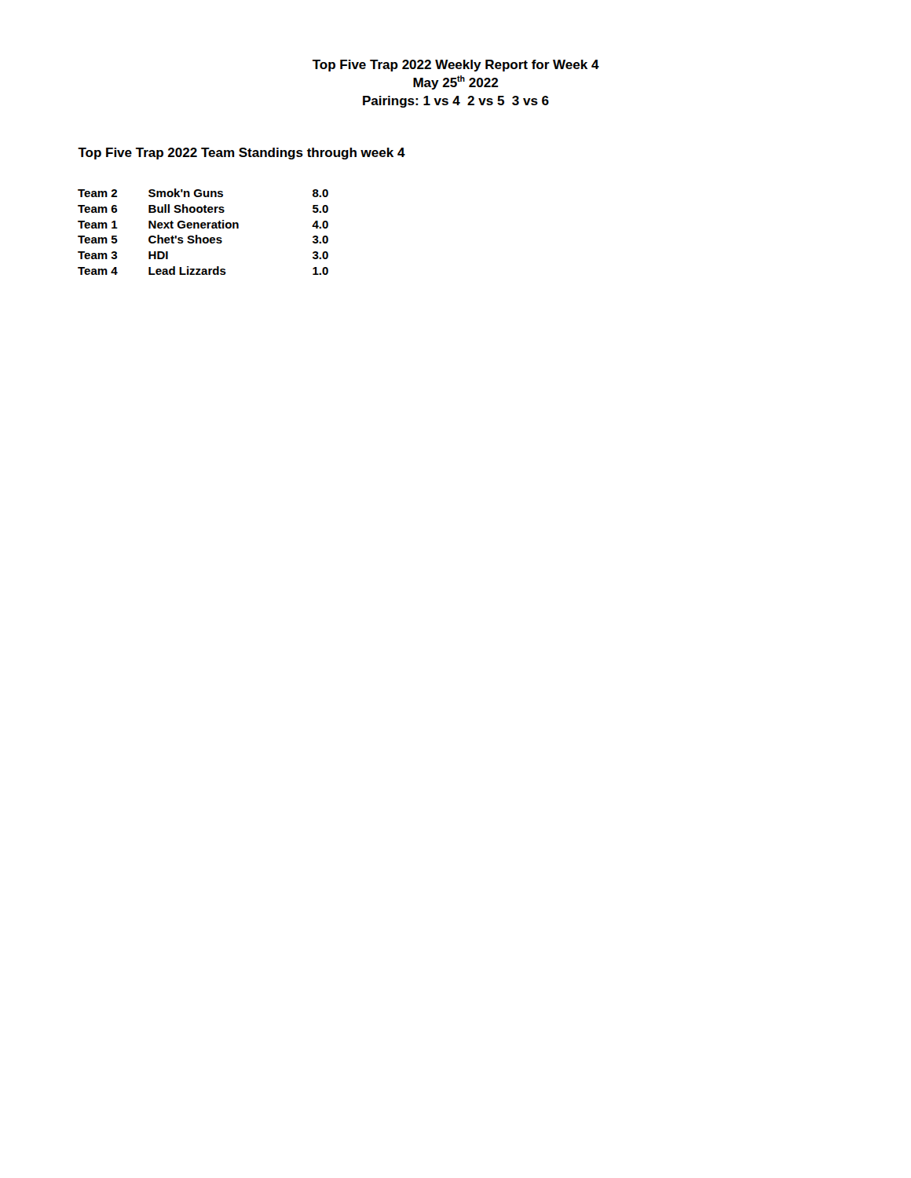Top Five Trap 2022 Weekly Report for Week 4
May 25th 2022
Pairings: 1 vs 4 2 vs 5 3 vs 6
Top Five Trap 2022 Team Standings through week 4
| Team 2 | Smok'n Guns | 8.0 |
| Team 6 | Bull Shooters | 5.0 |
| Team 1 | Next Generation | 4.0 |
| Team 5 | Chet's Shoes | 3.0 |
| Team 3 | HDI | 3.0 |
| Team 4 | Lead Lizzards | 1.0 |